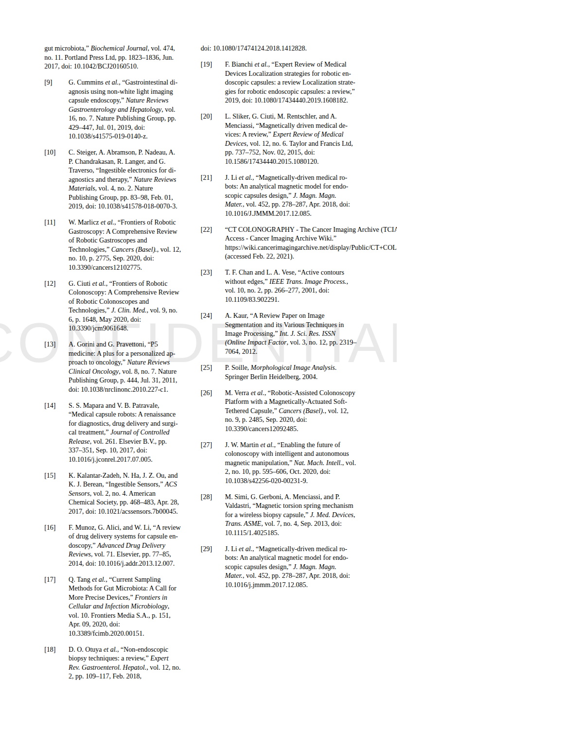CONFIDENTIAL
gut microbiota,” Biochemical Journal, vol. 474, no. 11. Portland Press Ltd, pp. 1823–1836, Jun. 2017, doi: 10.1042/BCJ20160510.
[9]
G. Cummins et al., “Gastrointestinal diagnosis using non-white light imaging capsule endoscopy,” Nature Reviews Gastroenterology and Hepatology, vol. 16, no. 7. Nature Publishing Group, pp. 429–447, Jul. 01, 2019, doi: 10.1038/s41575-019-0140-z.
[10]
C. Steiger, A. Abramson, P. Nadeau, A. P. Chandrakasan, R. Langer, and G. Traverso, “Ingestible electronics for diagnostics and therapy,” Nature Reviews Materials, vol. 4, no. 2. Nature Publishing Group, pp. 83–98, Feb. 01, 2019, doi: 10.1038/s41578-018-0070-3.
[11]
W. Marlicz et al., “Frontiers of Robotic Gastroscopy: A Comprehensive Review of Robotic Gastroscopes and Technologies,” Cancers (Basel)., vol. 12, no. 10, p. 2775, Sep. 2020, doi: 10.3390/cancers12102775.
[12]
G. Ciuti et al., “Frontiers of Robotic Colonoscopy: A Comprehensive Review of Robotic Colonoscopes and Technologies,” J. Clin. Med., vol. 9, no. 6, p. 1648, May 2020, doi: 10.3390/jcm9061648.
[13]
A. Gorini and G. Pravettoni, “P5 medicine: A plus for a personalized approach to oncology,” Nature Reviews Clinical Oncology, vol. 8, no. 7. Nature Publishing Group, p. 444, Jul. 31, 2011, doi: 10.1038/nrclinonc.2010.227-c1.
[14]
S. S. Mapara and V. B. Patravale, “Medical capsule robots: A renaissance for diagnostics, drug delivery and surgical treatment,” Journal of Controlled Release, vol. 261. Elsevier B.V., pp. 337–351, Sep. 10, 2017, doi: 10.1016/j.jconrel.2017.07.005.
[15]
K. Kalantar-Zadeh, N. Ha, J. Z. Ou, and K. J. Berean, “Ingestible Sensors,” ACS Sensors, vol. 2, no. 4. American Chemical Society, pp. 468–483, Apr. 28, 2017, doi: 10.1021/acssensors.7b00045.
[16]
F. Munoz, G. Alici, and W. Li, “A review of drug delivery systems for capsule endoscopy,” Advanced Drug Delivery Reviews, vol. 71. Elsevier, pp. 77–85, 2014, doi: 10.1016/j.addr.2013.12.007.
[17]
Q. Tang et al., “Current Sampling Methods for Gut Microbiota: A Call for More Precise Devices,” Frontiers in Cellular and Infection Microbiology, vol. 10. Frontiers Media S.A., p. 151, Apr. 09, 2020, doi: 10.3389/fcimb.2020.00151.
[18]
D. O. Otuya et al., “Non-endoscopic biopsy techniques: a review,” Expert Rev. Gastroenterol. Hepatol., vol. 12, no. 2, pp. 109–117, Feb. 2018,
doi: 10.1080/17474124.2018.1412828.
[19]
F. Bianchi et al., “Expert Review of Medical Devices Localization strategies for robotic endoscopic capsules: a review Localization strategies for robotic endoscopic capsules: a review,” 2019, doi: 10.1080/17434440.2019.1608182.
[20]
L. Sliker, G. Ciuti, M. Rentschler, and A. Menciassi, “Magnetically driven medical devices: A review,” Expert Review of Medical Devices, vol. 12, no. 6. Taylor and Francis Ltd, pp. 737–752, Nov. 02, 2015, doi: 10.1586/17434440.2015.1080120.
[21]
J. Li et al., “Magnetically-driven medical robots: An analytical magnetic model for endoscopic capsules design,” J. Magn. Magn. Mater., vol. 452, pp. 278–287, Apr. 2018, doi: 10.1016/J.JMMM.2017.12.085.
[22]
“CT COLONOGRAPHY - The Cancer Imaging Archive (TCIA) Public Access - Cancer Imaging Archive Wiki.” https://wiki.cancerimagingarchive.net/display/Public/CT+COLONOGRAPHY (accessed Feb. 22, 2021).
[23]
T. F. Chan and L. A. Vese, “Active contours without edges,” IEEE Trans. Image Process., vol. 10, no. 2, pp. 266–277, 2001, doi: 10.1109/83.902291.
[24]
A. Kaur, “A Review Paper on Image Segmentation and its Various Techniques in Image Processing,” Int. J. Sci. Res. ISSN (Online Impact Factor, vol. 3, no. 12, pp. 2319–7064, 2012.
[25]
P. Soille, Morphological Image Analysis. Springer Berlin Heidelberg, 2004.
[26]
M. Verra et al., “Robotic-Assisted Colonoscopy Platform with a Magnetically-Actuated Soft-Tethered Capsule,” Cancers (Basel)., vol. 12, no. 9, p. 2485, Sep. 2020, doi: 10.3390/cancers12092485.
[27]
J. W. Martin et al., “Enabling the future of colonoscopy with intelligent and autonomous magnetic manipulation,” Nat. Mach. Intell., vol. 2, no. 10, pp. 595–606, Oct. 2020, doi: 10.1038/s42256-020-00231-9.
[28]
M. Simi, G. Gerboni, A. Menciassi, and P. Valdastri, “Magnetic torsion spring mechanism for a wireless biopsy capsule,” J. Med. Devices, Trans. ASME, vol. 7, no. 4, Sep. 2013, doi: 10.1115/1.4025185.
[29]
J. Li et al., “Magnetically-driven medical robots: An analytical magnetic model for endoscopic capsules design,” J. Magn. Magn. Mater., vol. 452, pp. 278–287, Apr. 2018, doi: 10.1016/j.jmmm.2017.12.085.